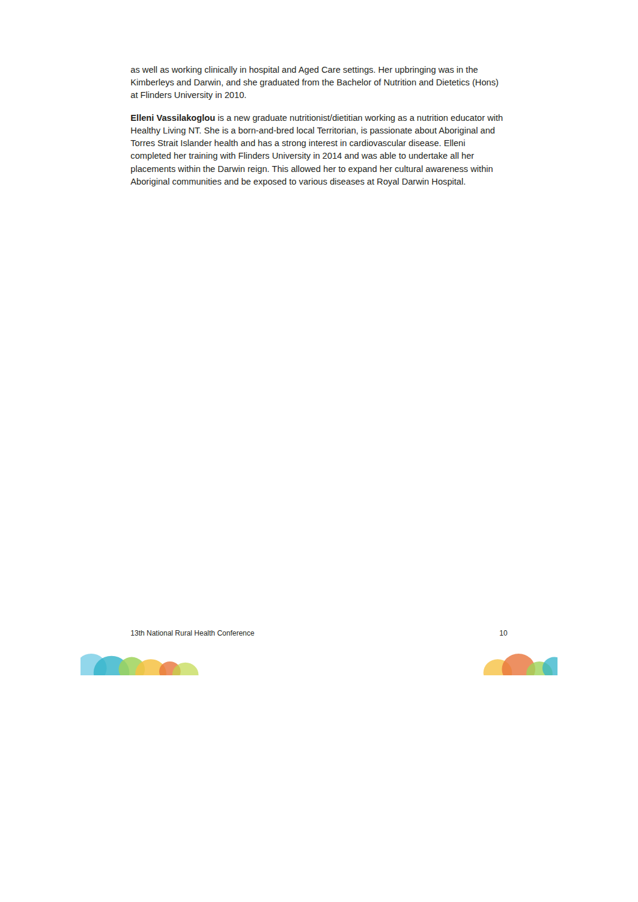as well as working clinically in hospital and Aged Care settings. Her upbringing was in the Kimberleys and Darwin, and she graduated from the Bachelor of Nutrition and Dietetics (Hons) at Flinders University in 2010.
Elleni Vassilakoglou is a new graduate nutritionist/dietitian working as a nutrition educator with Healthy Living NT. She is a born-and-bred local Territorian, is passionate about Aboriginal and Torres Strait Islander health and has a strong interest in cardiovascular disease. Elleni completed her training with Flinders University in 2014 and was able to undertake all her placements within the Darwin reign. This allowed her to expand her cultural awareness within Aboriginal communities and be exposed to various diseases at Royal Darwin Hospital.
13th National Rural Health Conference 10